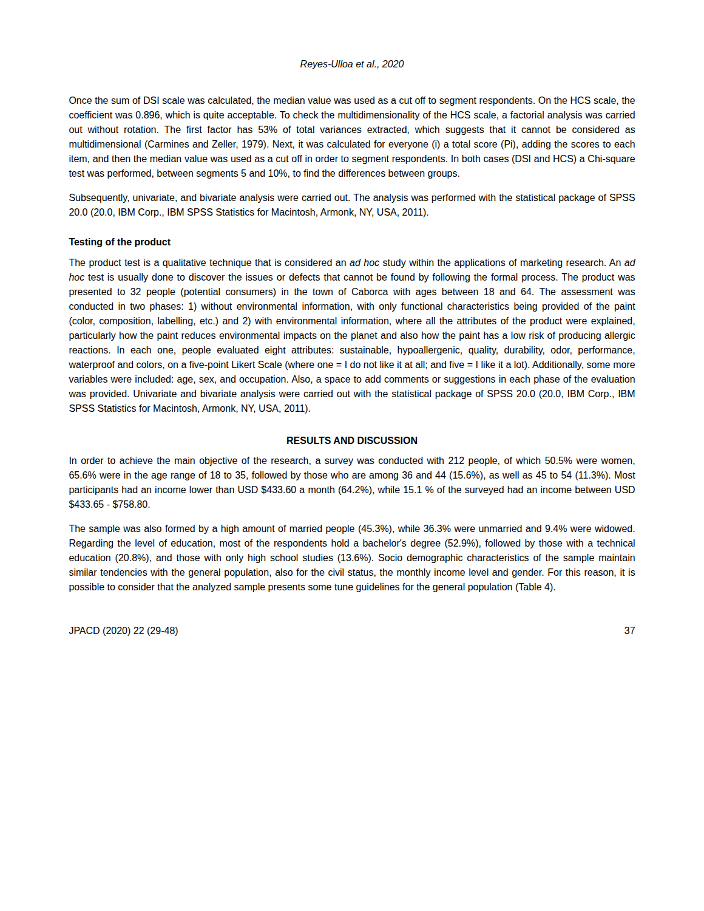Reyes-Ulloa et al., 2020
Once the sum of DSI scale was calculated, the median value was used as a cut off to segment respondents. On the HCS scale, the coefficient was 0.896, which is quite acceptable. To check the multidimensionality of the HCS scale, a factorial analysis was carried out without rotation. The first factor has 53% of total variances extracted, which suggests that it cannot be considered as multidimensional (Carmines and Zeller, 1979). Next, it was calculated for everyone (i) a total score (Pi), adding the scores to each item, and then the median value was used as a cut off in order to segment respondents. In both cases (DSI and HCS) a Chi-square test was performed, between segments 5 and 10%, to find the differences between groups.
Subsequently, univariate, and bivariate analysis were carried out. The analysis was performed with the statistical package of SPSS 20.0 (20.0, IBM Corp., IBM SPSS Statistics for Macintosh, Armonk, NY, USA, 2011).
Testing of the product
The product test is a qualitative technique that is considered an ad hoc study within the applications of marketing research. An ad hoc test is usually done to discover the issues or defects that cannot be found by following the formal process. The product was presented to 32 people (potential consumers) in the town of Caborca with ages between 18 and 64. The assessment was conducted in two phases: 1) without environmental information, with only functional characteristics being provided of the paint (color, composition, labelling, etc.) and 2) with environmental information, where all the attributes of the product were explained, particularly how the paint reduces environmental impacts on the planet and also how the paint has a low risk of producing allergic reactions. In each one, people evaluated eight attributes: sustainable, hypoallergenic, quality, durability, odor, performance, waterproof and colors, on a five-point Likert Scale (where one = I do not like it at all; and five = I like it a lot). Additionally, some more variables were included: age, sex, and occupation. Also, a space to add comments or suggestions in each phase of the evaluation was provided. Univariate and bivariate analysis were carried out with the statistical package of SPSS 20.0 (20.0, IBM Corp., IBM SPSS Statistics for Macintosh, Armonk, NY, USA, 2011).
RESULTS AND DISCUSSION
In order to achieve the main objective of the research, a survey was conducted with 212 people, of which 50.5% were women, 65.6% were in the age range of 18 to 35, followed by those who are among 36 and 44 (15.6%), as well as 45 to 54 (11.3%). Most participants had an income lower than USD $433.60 a month (64.2%), while 15.1 % of the surveyed had an income between USD $433.65 - $758.80.
The sample was also formed by a high amount of married people (45.3%), while 36.3% were unmarried and 9.4% were widowed. Regarding the level of education, most of the respondents hold a bachelor's degree (52.9%), followed by those with a technical education (20.8%), and those with only high school studies (13.6%). Socio demographic characteristics of the sample maintain similar tendencies with the general population, also for the civil status, the monthly income level and gender. For this reason, it is possible to consider that the analyzed sample presents some tune guidelines for the general population (Table 4).
JPACD (2020) 22 (29-48) 37